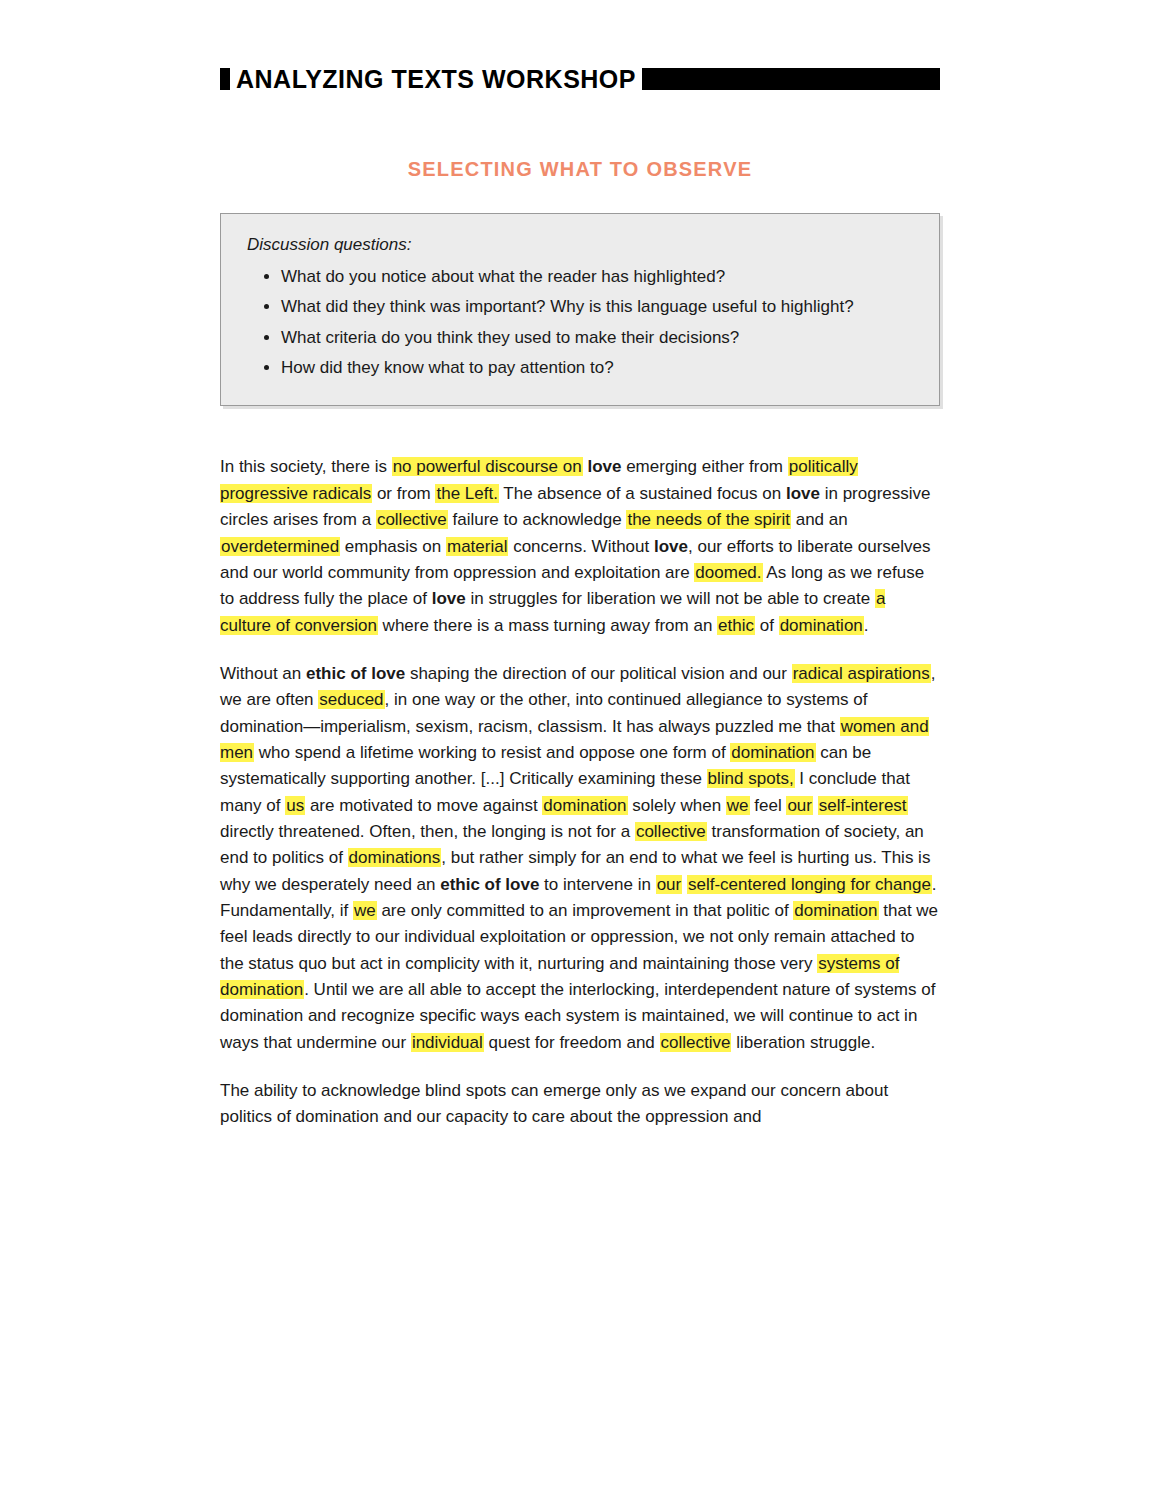Analyzing Texts Workshop
Selecting What to Observe
Discussion questions:
What do you notice about what the reader has highlighted?
What did they think was important? Why is this language useful to highlight?
What criteria do you think they used to make their decisions?
How did they know what to pay attention to?
In this society, there is no powerful discourse on love emerging either from politically progressive radicals or from the Left. The absence of a sustained focus on love in progressive circles arises from a collective failure to acknowledge the needs of the spirit and an overdetermined emphasis on material concerns. Without love, our efforts to liberate ourselves and our world community from oppression and exploitation are doomed. As long as we refuse to address fully the place of love in struggles for liberation we will not be able to create a culture of conversion where there is a mass turning away from an ethic of domination.
Without an ethic of love shaping the direction of our political vision and our radical aspirations, we are often seduced, in one way or the other, into continued allegiance to systems of domination—imperialism, sexism, racism, classism. It has always puzzled me that women and men who spend a lifetime working to resist and oppose one form of domination can be systematically supporting another. [...] Critically examining these blind spots, I conclude that many of us are motivated to move against domination solely when we feel our self-interest directly threatened. Often, then, the longing is not for a collective transformation of society, an end to politics of dominations, but rather simply for an end to what we feel is hurting us. This is why we desperately need an ethic of love to intervene in our self-centered longing for change. Fundamentally, if we are only committed to an improvement in that politic of domination that we feel leads directly to our individual exploitation or oppression, we not only remain attached to the status quo but act in complicity with it, nurturing and maintaining those very systems of domination. Until we are all able to accept the interlocking, interdependent nature of systems of domination and recognize specific ways each system is maintained, we will continue to act in ways that undermine our individual quest for freedom and collective liberation struggle.
The ability to acknowledge blind spots can emerge only as we expand our concern about politics of domination and our capacity to care about the oppression and